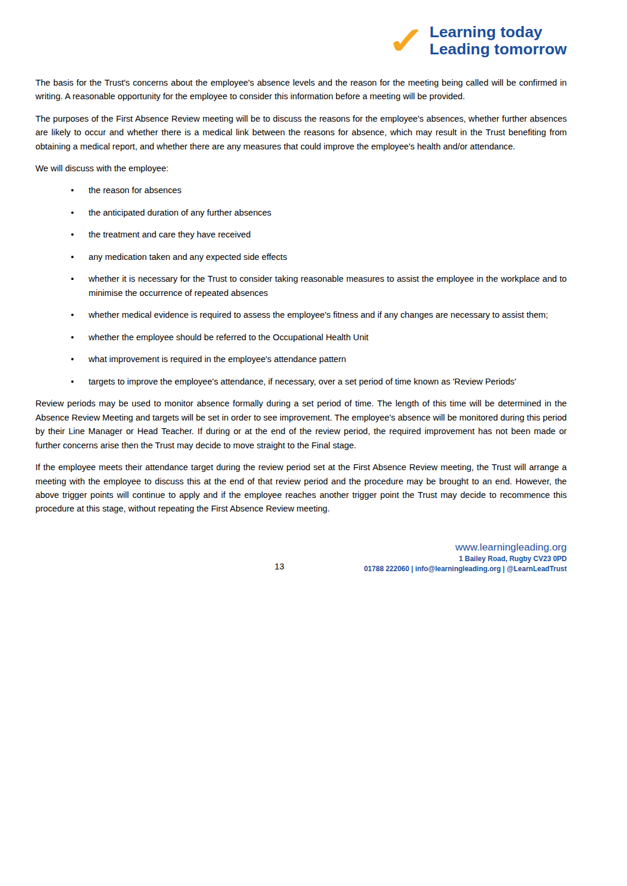✓
Learning today
Leading tomorrow
The basis for the Trust's concerns about the employee's absence levels and the reason for the meeting being called will be confirmed in writing. A reasonable opportunity for the employee to consider this information before a meeting will be provided.
The purposes of the First Absence Review meeting will be to discuss the reasons for the employee's absences, whether further absences are likely to occur and whether there is a medical link between the reasons for absence, which may result in the Trust benefiting from obtaining a medical report, and whether there are any measures that could improve the employee's health and/or attendance.
We will discuss with the employee:
the reason for absences
the anticipated duration of any further absences
the treatment and care they have received
any medication taken and any expected side effects
whether it is necessary for the Trust to consider taking reasonable measures to assist the employee in the workplace and to minimise the occurrence of repeated absences
whether medical evidence is required to assess the employee's fitness and if any changes are necessary to assist them;
whether the employee should be referred to the Occupational Health Unit
what improvement is required in the employee's attendance pattern
targets to improve the employee's attendance, if necessary, over a set period of time known as 'Review Periods'
Review periods may be used to monitor absence formally during a set period of time. The length of this time will be determined in the Absence Review Meeting and targets will be set in order to see improvement. The employee's absence will be monitored during this period by their Line Manager or Head Teacher. If during or at the end of the review period, the required improvement has not been made or further concerns arise then the Trust may decide to move straight to the Final stage.
If the employee meets their attendance target during the review period set at the First Absence Review meeting, the Trust will arrange a meeting with the employee to discuss this at the end of that review period and the procedure may be brought to an end. However, the above trigger points will continue to apply and if the employee reaches another trigger point the Trust may decide to recommence this procedure at this stage, without repeating the First Absence Review meeting.
13
www.learningleading.org
1 Bailey Road, Rugby CV23 0PD
01788 222060 | info@learningleading.org | @LearnLeadTrust